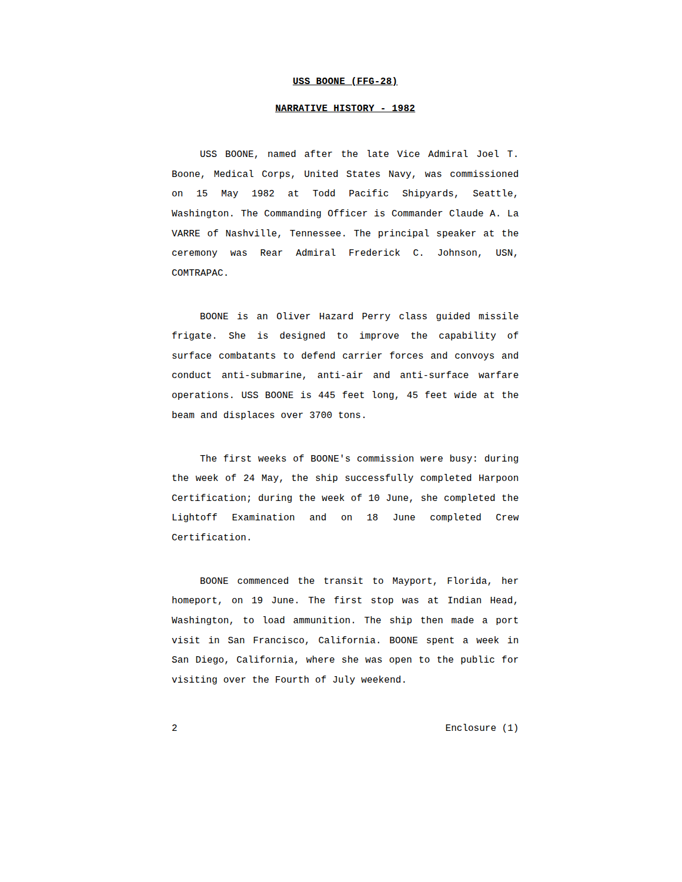USS BOONE (FFG-28)
NARRATIVE HISTORY - 1982
USS BOONE, named after the late Vice Admiral Joel T. Boone, Medical Corps, United States Navy, was commissioned on 15 May 1982 at Todd Pacific Shipyards, Seattle, Washington. The Commanding Officer is Commander Claude A. La VARRE of Nashville, Tennessee. The principal speaker at the ceremony was Rear Admiral Frederick C. Johnson, USN, COMTRAPAC.
BOONE is an Oliver Hazard Perry class guided missile frigate. She is designed to improve the capability of surface combatants to defend carrier forces and convoys and conduct anti-submarine, anti-air and anti-surface warfare operations. USS BOONE is 445 feet long, 45 feet wide at the beam and displaces over 3700 tons.
The first weeks of BOONE's commission were busy: during the week of 24 May, the ship successfully completed Harpoon Certification; during the week of 10 June, she completed the Lightoff Examination and on 18 June completed Crew Certification.
BOONE commenced the transit to Mayport, Florida, her homeport, on 19 June. The first stop was at Indian Head, Washington, to load ammunition. The ship then made a port visit in San Francisco, California. BOONE spent a week in San Diego, California, where she was open to the public for visiting over the Fourth of July weekend.
2 Enclosure (1)